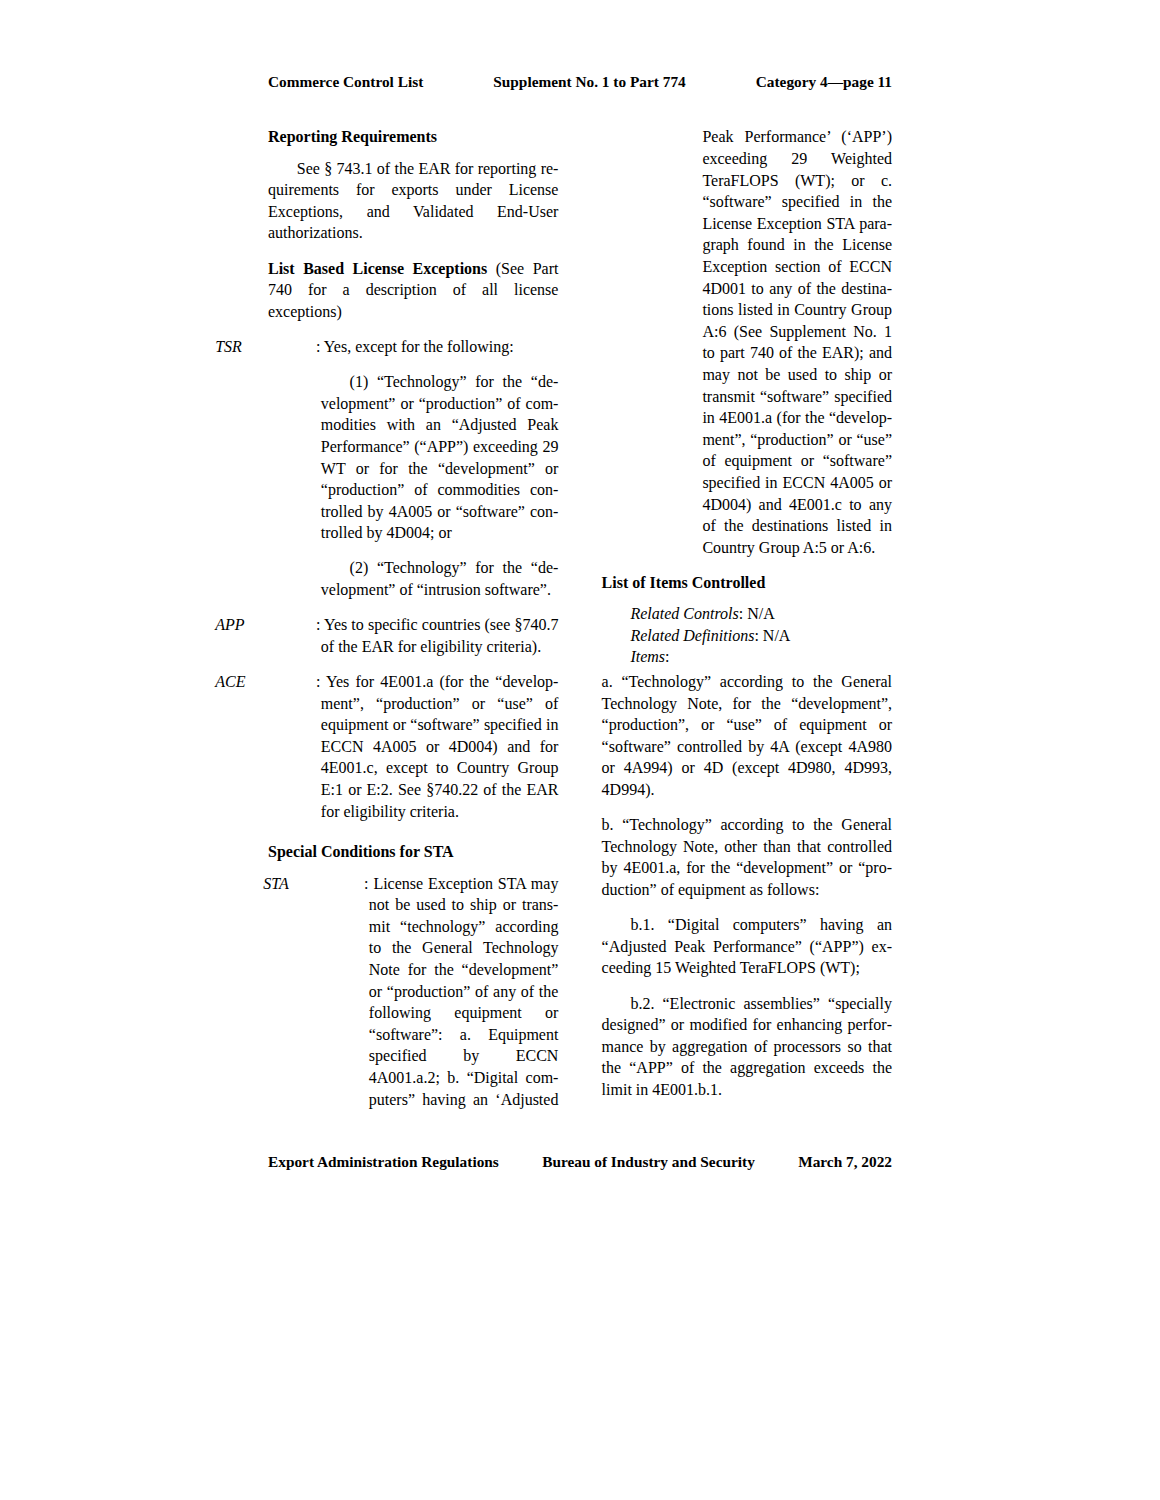Commerce Control List Supplement No. 1 to Part 774 Category 4—page 11
Reporting Requirements
See § 743.1 of the EAR for reporting requirements for exports under License Exceptions, and Validated End-User authorizations.
List Based License Exceptions (See Part 740 for a description of all license exceptions)
TSR: Yes, except for the following:
(1) “Technology” for the “development” or “production” of commodities with an “Adjusted Peak Performance” (“APP”) exceeding 29 WT or for the “development” or “production” of commodities controlled by 4A005 or “software” controlled by 4D004; or
(2) “Technology” for the “development” of “intrusion software”.
APP: Yes to specific countries (see §740.7 of the EAR for eligibility criteria).
ACE: Yes for 4E001.a (for the “development”, “production” or “use” of equipment or “software” specified in ECCN 4A005 or 4D004) and for 4E001.c, except to Country Group E:1 or E:2. See §740.22 of the EAR for eligibility criteria.
Special Conditions for STA
STA: License Exception STA may not be used to ship or transmit “technology” according to the General Technology Note for the “development” or “production” of any of the following equipment or “software”: a. Equipment specified by ECCN 4A001.a.2; b. “Digital computers” having an ‘Adjusted Peak Performance’ (‘APP’) exceeding 29 Weighted TeraFLOPS (WT); or c. “software” specified in the License Exception STA paragraph found in the License Exception section of ECCN 4D001 to any of the destinations listed in Country Group A:6 (See Supplement No. 1 to part 740 of the EAR); and may not be used to ship or transmit “software” specified in 4E001.a (for the “development”, “production” or “use” of equipment or “software” specified in ECCN 4A005 or 4D004) and 4E001.c to any of the destinations listed in Country Group A:5 or A:6.
List of Items Controlled
Related Controls: N/A
Related Definitions: N/A
Items:
a. “Technology” according to the General Technology Note, for the “development”, “production”, or “use” of equipment or “software” controlled by 4A (except 4A980 or 4A994) or 4D (except 4D980, 4D993, 4D994).
b. “Technology” according to the General Technology Note, other than that controlled by 4E001.a, for the “development” or “production” of equipment as follows:
b.1. “Digital computers” having an “Adjusted Peak Performance” (“APP”) exceeding 15 Weighted TeraFLOPS (WT);
b.2. “Electronic assemblies” “specially designed” or modified for enhancing performance by aggregation of processors so that the “APP” of the aggregation exceeds the limit in 4E001.b.1.
Export Administration Regulations Bureau of Industry and Security March 7, 2022